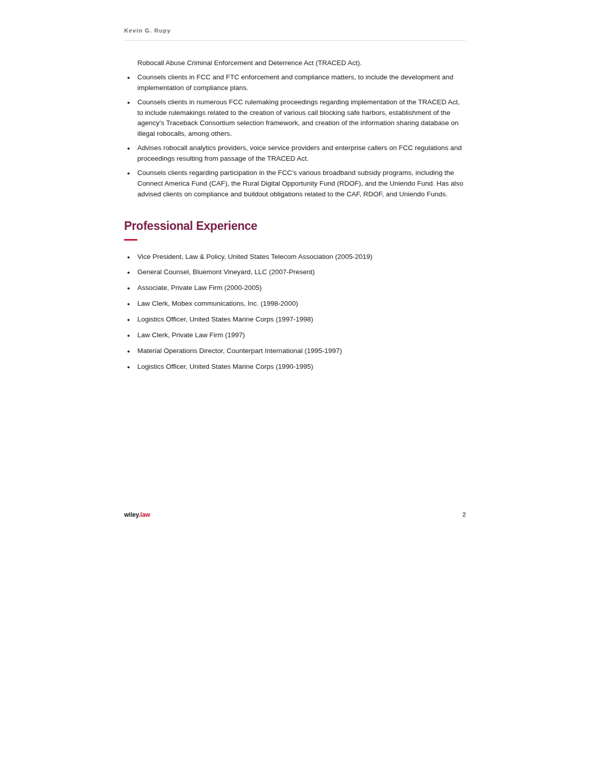Kevin G. Rupy
Robocall Abuse Criminal Enforcement and Deterrence Act (TRACED Act).
Counsels clients in FCC and FTC enforcement and compliance matters, to include the development and implementation of compliance plans.
Counsels clients in numerous FCC rulemaking proceedings regarding implementation of the TRACED Act, to include rulemakings related to the creation of various call blocking safe harbors, establishment of the agency’s Traceback Consortium selection framework, and creation of the information sharing database on illegal robocalls, among others.
Advises robocall analytics providers, voice service providers and enterprise callers on FCC regulations and proceedings resulting from passage of the TRACED Act.
Counsels clients regarding participation in the FCC’s various broadband subsidy programs, including the Connect America Fund (CAF), the Rural Digital Opportunity Fund (RDOF), and the Uniendo Fund. Has also advised clients on compliance and buildout obligations related to the CAF, RDOF, and Uniendo Funds.
Professional Experience
Vice President, Law & Policy, United States Telecom Association (2005-2019)
General Counsel, Bluemont Vineyard, LLC (2007-Present)
Associate, Private Law Firm (2000-2005)
Law Clerk, Mobex communications, Inc. (1998-2000)
Logistics Officer, United States Marine Corps (1997-1998)
Law Clerk, Private Law Firm (1997)
Material Operations Director, Counterpart International (1995-1997)
Logistics Officer, United States Marine Corps (1990-1995)
wiley.law 2